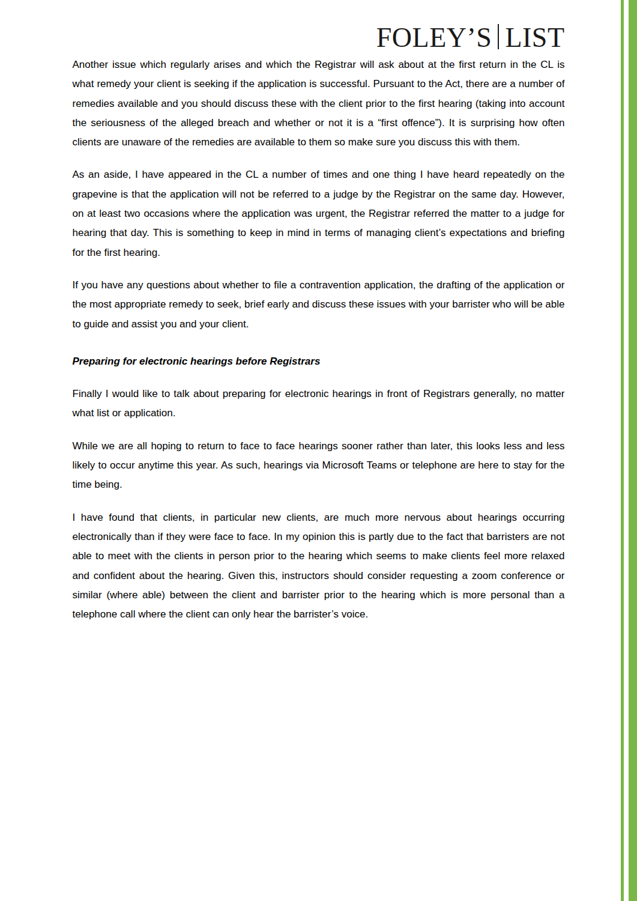FOLEY’S LIST
Another issue which regularly arises and which the Registrar will ask about at the first return in the CL is what remedy your client is seeking if the application is successful. Pursuant to the Act, there are a number of remedies available and you should discuss these with the client prior to the first hearing (taking into account the seriousness of the alleged breach and whether or not it is a “first offence”). It is surprising how often clients are unaware of the remedies are available to them so make sure you discuss this with them.
As an aside, I have appeared in the CL a number of times and one thing I have heard repeatedly on the grapevine is that the application will not be referred to a judge by the Registrar on the same day. However, on at least two occasions where the application was urgent, the Registrar referred the matter to a judge for hearing that day. This is something to keep in mind in terms of managing client’s expectations and briefing for the first hearing.
If you have any questions about whether to file a contravention application, the drafting of the application or the most appropriate remedy to seek, brief early and discuss these issues with your barrister who will be able to guide and assist you and your client.
Preparing for electronic hearings before Registrars
Finally I would like to talk about preparing for electronic hearings in front of Registrars generally, no matter what list or application.
While we are all hoping to return to face to face hearings sooner rather than later, this looks less and less likely to occur anytime this year. As such, hearings via Microsoft Teams or telephone are here to stay for the time being.
I have found that clients, in particular new clients, are much more nervous about hearings occurring electronically than if they were face to face. In my opinion this is partly due to the fact that barristers are not able to meet with the clients in person prior to the hearing which seems to make clients feel more relaxed and confident about the hearing. Given this, instructors should consider requesting a zoom conference or similar (where able) between the client and barrister prior to the hearing which is more personal than a telephone call where the client can only hear the barrister’s voice.